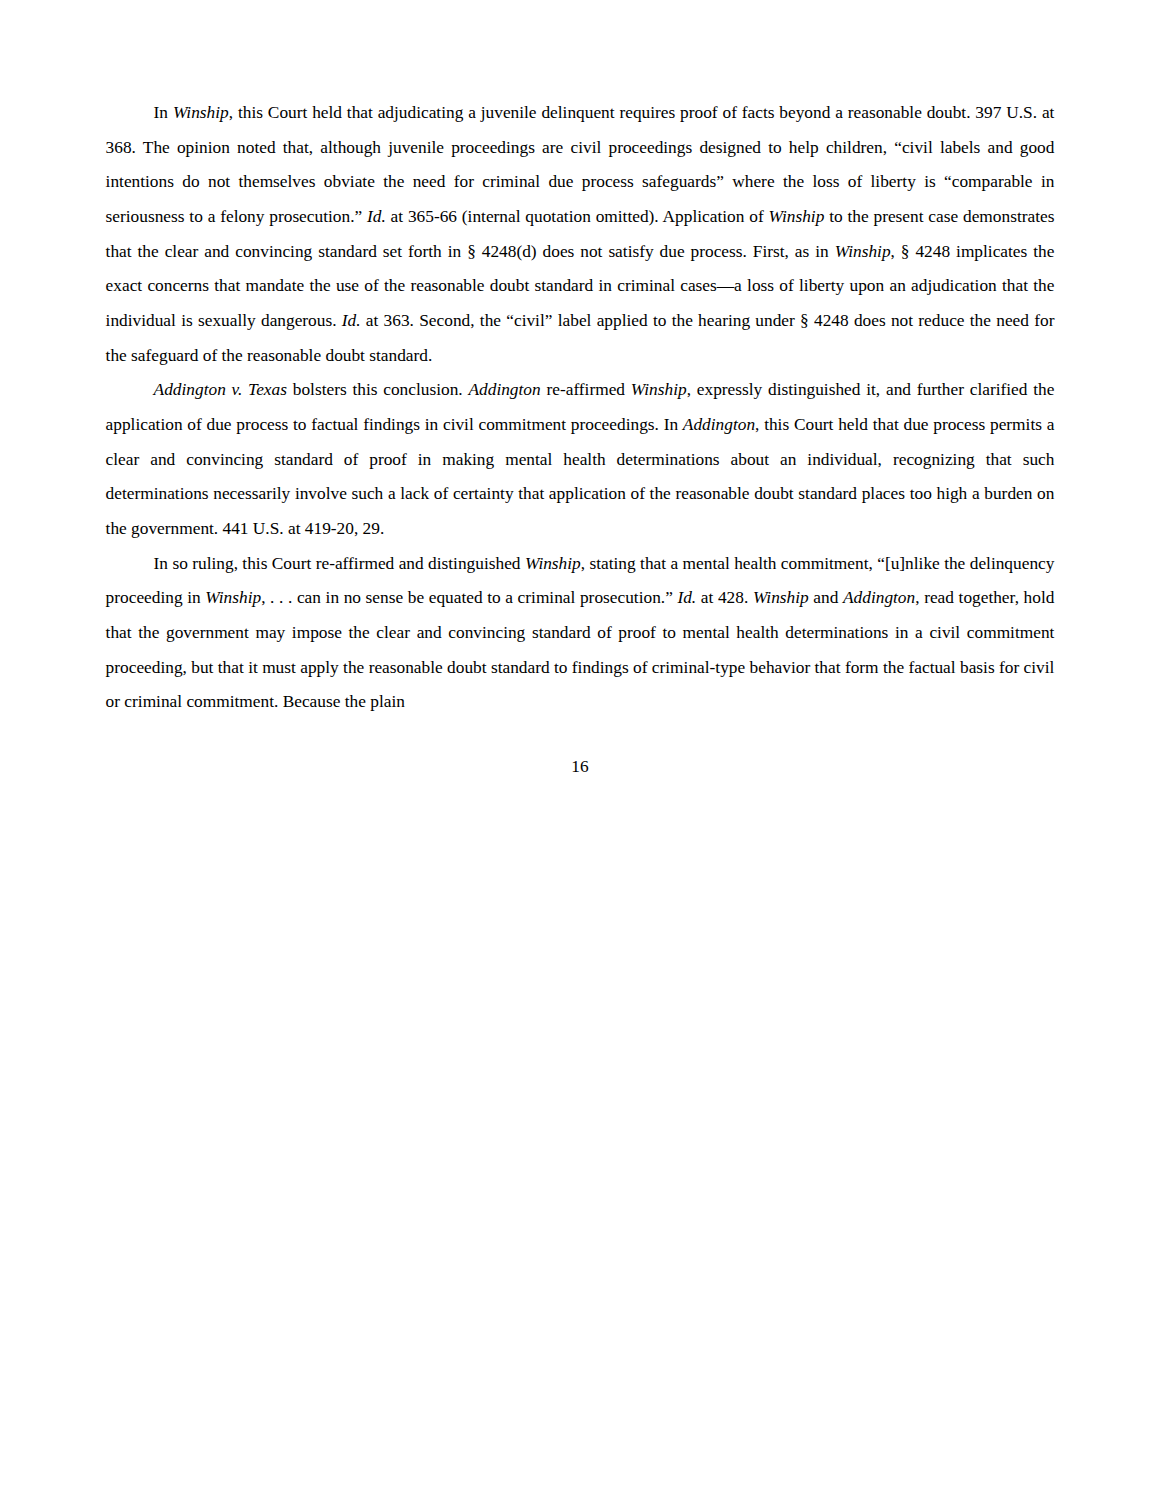In Winship, this Court held that adjudicating a juvenile delinquent requires proof of facts beyond a reasonable doubt. 397 U.S. at 368. The opinion noted that, although juvenile proceedings are civil proceedings designed to help children, “civil labels and good intentions do not themselves obviate the need for criminal due process safeguards” where the loss of liberty is “comparable in seriousness to a felony prosecution.” Id. at 365-66 (internal quotation omitted). Application of Winship to the present case demonstrates that the clear and convincing standard set forth in § 4248(d) does not satisfy due process. First, as in Winship, § 4248 implicates the exact concerns that mandate the use of the reasonable doubt standard in criminal cases—a loss of liberty upon an adjudication that the individual is sexually dangerous. Id. at 363. Second, the “civil” label applied to the hearing under § 4248 does not reduce the need for the safeguard of the reasonable doubt standard.
Addington v. Texas bolsters this conclusion. Addington re-affirmed Winship, expressly distinguished it, and further clarified the application of due process to factual findings in civil commitment proceedings. In Addington, this Court held that due process permits a clear and convincing standard of proof in making mental health determinations about an individual, recognizing that such determinations necessarily involve such a lack of certainty that application of the reasonable doubt standard places too high a burden on the government. 441 U.S. at 419-20, 29.
In so ruling, this Court re-affirmed and distinguished Winship, stating that a mental health commitment, “[u]nlike the delinquency proceeding in Winship, . . . can in no sense be equated to a criminal prosecution.” Id. at 428. Winship and Addington, read together, hold that the government may impose the clear and convincing standard of proof to mental health determinations in a civil commitment proceeding, but that it must apply the reasonable doubt standard to findings of criminal-type behavior that form the factual basis for civil or criminal commitment. Because the plain
16